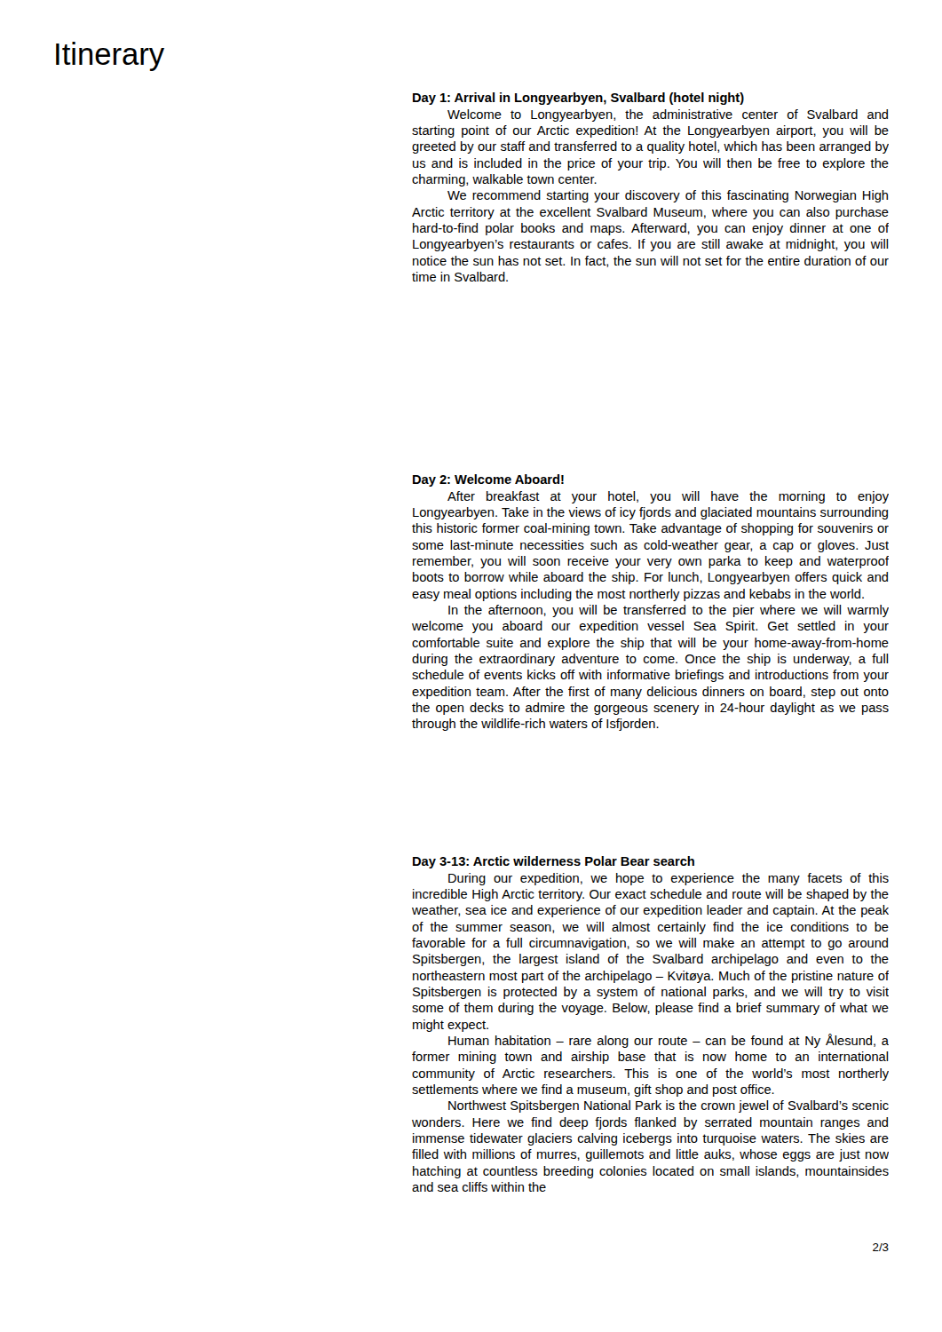Itinerary
Day 1: Arrival in Longyearbyen, Svalbard (hotel night)
Welcome to Longyearbyen, the administrative center of Svalbard and starting point of our Arctic expedition! At the Longyearbyen airport, you will be greeted by our staff and transferred to a quality hotel, which has been arranged by us and is included in the price of your trip. You will then be free to explore the charming, walkable town center.
We recommend starting your discovery of this fascinating Norwegian High Arctic territory at the excellent Svalbard Museum, where you can also purchase hard-to-find polar books and maps. Afterward, you can enjoy dinner at one of Longyearbyen’s restaurants or cafes. If you are still awake at midnight, you will notice the sun has not set. In fact, the sun will not set for the entire duration of our time in Svalbard.
Day 2: Welcome Aboard!
After breakfast at your hotel, you will have the morning to enjoy Longyearbyen. Take in the views of icy fjords and glaciated mountains surrounding this historic former coal-mining town. Take advantage of shopping for souvenirs or some last-minute necessities such as cold-weather gear, a cap or gloves. Just remember, you will soon receive your very own parka to keep and waterproof boots to borrow while aboard the ship. For lunch, Longyearbyen offers quick and easy meal options including the most northerly pizzas and kebabs in the world.
In the afternoon, you will be transferred to the pier where we will warmly welcome you aboard our expedition vessel Sea Spirit. Get settled in your comfortable suite and explore the ship that will be your home-away-from-home during the extraordinary adventure to come. Once the ship is underway, a full schedule of events kicks off with informative briefings and introductions from your expedition team. After the first of many delicious dinners on board, step out onto the open decks to admire the gorgeous scenery in 24-hour daylight as we pass through the wildlife-rich waters of Isfjorden.
Day 3-13: Arctic wilderness Polar Bear search
During our expedition, we hope to experience the many facets of this incredible High Arctic territory. Our exact schedule and route will be shaped by the weather, sea ice and experience of our expedition leader and captain. At the peak of the summer season, we will almost certainly find the ice conditions to be favorable for a full circumnavigation, so we will make an attempt to go around Spitsbergen, the largest island of the Svalbard archipelago and even to the northeastern most part of the archipelago – Kvitøya. Much of the pristine nature of Spitsbergen is protected by a system of national parks, and we will try to visit some of them during the voyage. Below, please find a brief summary of what we might expect.
Human habitation – rare along our route – can be found at Ny Ålesund, a former mining town and airship base that is now home to an international community of Arctic researchers. This is one of the world’s most northerly settlements where we find a museum, gift shop and post office.
Northwest Spitsbergen National Park is the crown jewel of Svalbard’s scenic wonders. Here we find deep fjords flanked by serrated mountain ranges and immense tidewater glaciers calving icebergs into turquoise waters. The skies are filled with millions of murres, guillemots and little auks, whose eggs are just now hatching at countless breeding colonies located on small islands, mountainsides and sea cliffs within the
2/3